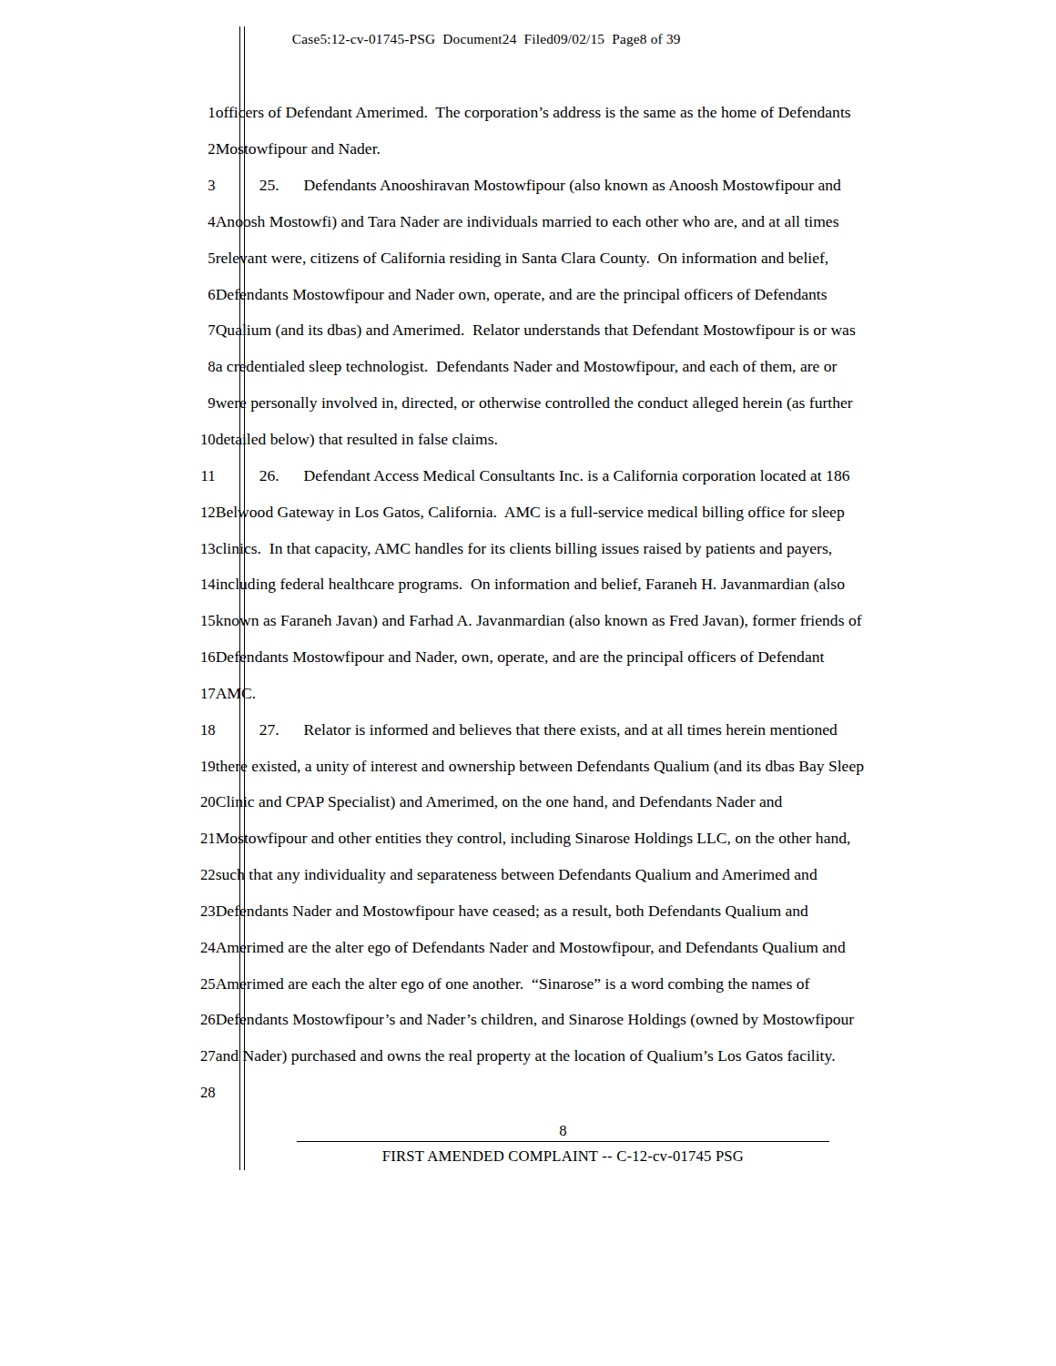Case5:12-cv-01745-PSG Document24 Filed09/02/15 Page8 of 39
| 1 | officers of Defendant Amerimed. The corporation’s address is the same as the home of Defendants |
| 2 | Mostowfipour and Nader. |
| 3 | 25. Defendants Anooshiravan Mostowfipour (also known as Anoosh Mostowfipour and |
| 4 | Anoosh Mostowfi) and Tara Nader are individuals married to each other who are, and at all times |
| 5 | relevant were, citizens of California residing in Santa Clara County. On information and belief, |
| 6 | Defendants Mostowfipour and Nader own, operate, and are the principal officers of Defendants |
| 7 | Qualium (and its dbas) and Amerimed. Relator understands that Defendant Mostowfipour is or was |
| 8 | a credentialed sleep technologist. Defendants Nader and Mostowfipour, and each of them, are or |
| 9 | were personally involved in, directed, or otherwise controlled the conduct alleged herein (as further |
| 10 | detailed below) that resulted in false claims. |
| 11 | 26. Defendant Access Medical Consultants Inc. is a California corporation located at 186 |
| 12 | Belwood Gateway in Los Gatos, California. AMC is a full-service medical billing office for sleep |
| 13 | clinics. In that capacity, AMC handles for its clients billing issues raised by patients and payers, |
| 14 | including federal healthcare programs. On information and belief, Faraneh H. Javanmardian (also |
| 15 | known as Faraneh Javan) and Farhad A. Javanmardian (also known as Fred Javan), former friends of |
| 16 | Defendants Mostowfipour and Nader, own, operate, and are the principal officers of Defendant |
| 17 | AMC. |
| 18 | 27. Relator is informed and believes that there exists, and at all times herein mentioned |
| 19 | there existed, a unity of interest and ownership between Defendants Qualium (and its dbas Bay Sleep |
| 20 | Clinic and CPAP Specialist) and Amerimed, on the one hand, and Defendants Nader and |
| 21 | Mostowfipour and other entities they control, including Sinarose Holdings LLC, on the other hand, |
| 22 | such that any individuality and separateness between Defendants Qualium and Amerimed and |
| 23 | Defendants Nader and Mostowfipour have ceased; as a result, both Defendants Qualium and |
| 24 | Amerimed are the alter ego of Defendants Nader and Mostowfipour, and Defendants Qualium and |
| 25 | Amerimed are each the alter ego of one another. “Sinarose” is a word combing the names of |
| 26 | Defendants Mostowfipour’s and Nader’s children, and Sinarose Holdings (owned by Mostowfipour |
| 27 | and Nader) purchased and owns the real property at the location of Qualium’s Los Gatos facility. |
| 28 | |
8
FIRST AMENDED COMPLAINT -- C-12-cv-01745 PSG